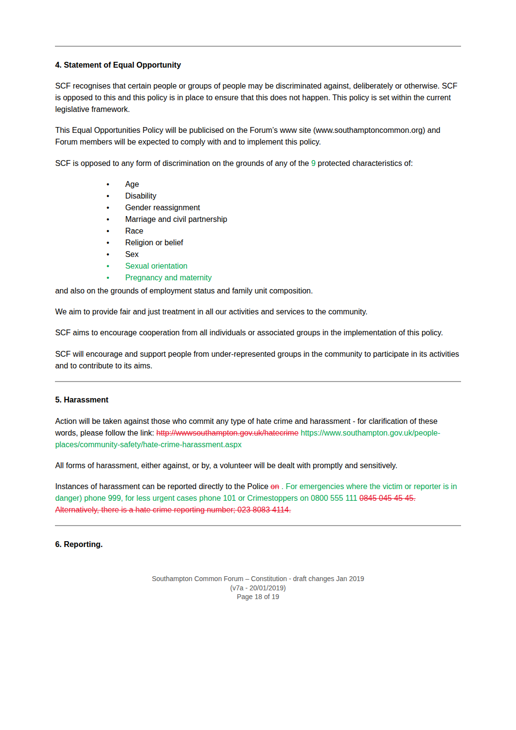4. Statement of Equal Opportunity
SCF recognises that certain people or groups of people may be discriminated against, deliberately or otherwise. SCF is opposed to this and this policy is in place to ensure that this does not happen. This policy is set within the current legislative framework.
This Equal Opportunities Policy will be publicised on the Forum’s www site (www.southamptoncommon.org) and Forum members will be expected to comply with and to implement this policy.
SCF is opposed to any form of discrimination on the grounds of any of the 9 protected characteristics of:
Age
Disability
Gender reassignment
Marriage and civil partnership
Race
Religion or belief
Sex
Sexual orientation
Pregnancy and maternity
and also on the grounds of employment status and family unit composition.
We aim to provide fair and just treatment in all our activities and services to the community.
SCF aims to encourage cooperation from all individuals or associated groups in the implementation of this policy.
SCF will encourage and support people from under-represented groups in the community to participate in its activities and to contribute to its aims.
5. Harassment
Action will be taken against those who commit any type of hate crime and harassment - for clarification of these words, please follow the link: http://wwwsouthampton.gov.uk/hatecrime https://www.southampton.gov.uk/people-places/community-safety/hate-crime-harassment.aspx
All forms of harassment, either against, or by, a volunteer will be dealt with promptly and sensitively.
Instances of harassment can be reported directly to the Police on . For emergencies where the victim or reporter is in danger) phone 999, for less urgent cases phone 101 or Crimestoppers on 0800 555 111 0845 045 45 45. Alternatively, there is a hate crime reporting number; 023 8083 4114.
6. Reporting.
Southampton Common Forum – Constitution - draft changes Jan 2019
(v7a - 20/01/2019)
Page 18 of 19